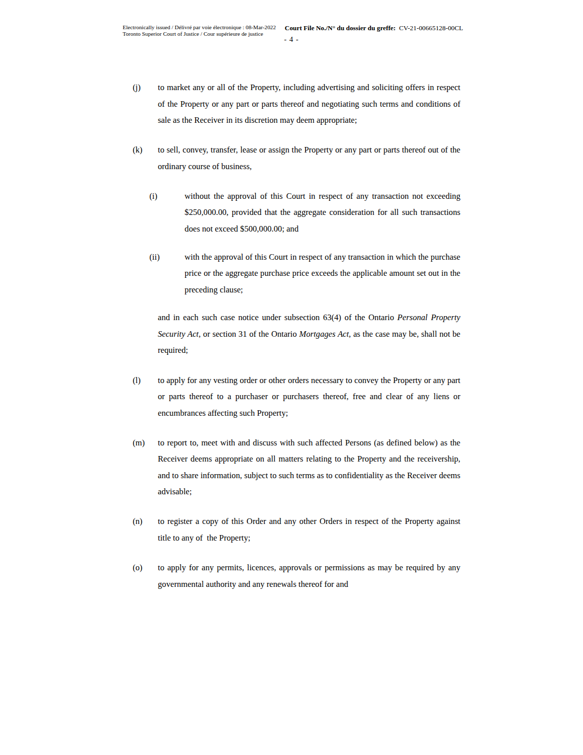Electronically issued / Délivré par voie électronique : 08-Mar-2022
Toronto Superior Court of Justice / Cour supérieure de justice
Court File No./N° du dossier du greffe: CV-21-00665128-00CL
- 4 -
(j)
to market any or all of the Property, including advertising and soliciting offers in respect of the Property or any part or parts thereof and negotiating such terms and conditions of sale as the Receiver in its discretion may deem appropriate;
(k)
to sell, convey, transfer, lease or assign the Property or any part or parts thereof out of the ordinary course of business,
(i)
without the approval of this Court in respect of any transaction not exceeding $250,000.00, provided that the aggregate consideration for all such transactions does not exceed $500,000.00; and
(ii)
with the approval of this Court in respect of any transaction in which the purchase price or the aggregate purchase price exceeds the applicable amount set out in the preceding clause;
and in each such case notice under subsection 63(4) of the Ontario Personal Property Security Act, or section 31 of the Ontario Mortgages Act, as the case may be, shall not be required;
(l)
to apply for any vesting order or other orders necessary to convey the Property or any part or parts thereof to a purchaser or purchasers thereof, free and clear of any liens or encumbrances affecting such Property;
(m)
to report to, meet with and discuss with such affected Persons (as defined below) as the Receiver deems appropriate on all matters relating to the Property and the receivership, and to share information, subject to such terms as to confidentiality as the Receiver deems advisable;
(n)
to register a copy of this Order and any other Orders in respect of the Property against title to any of the Property;
(o)
to apply for any permits, licences, approvals or permissions as may be required by any governmental authority and any renewals thereof for and